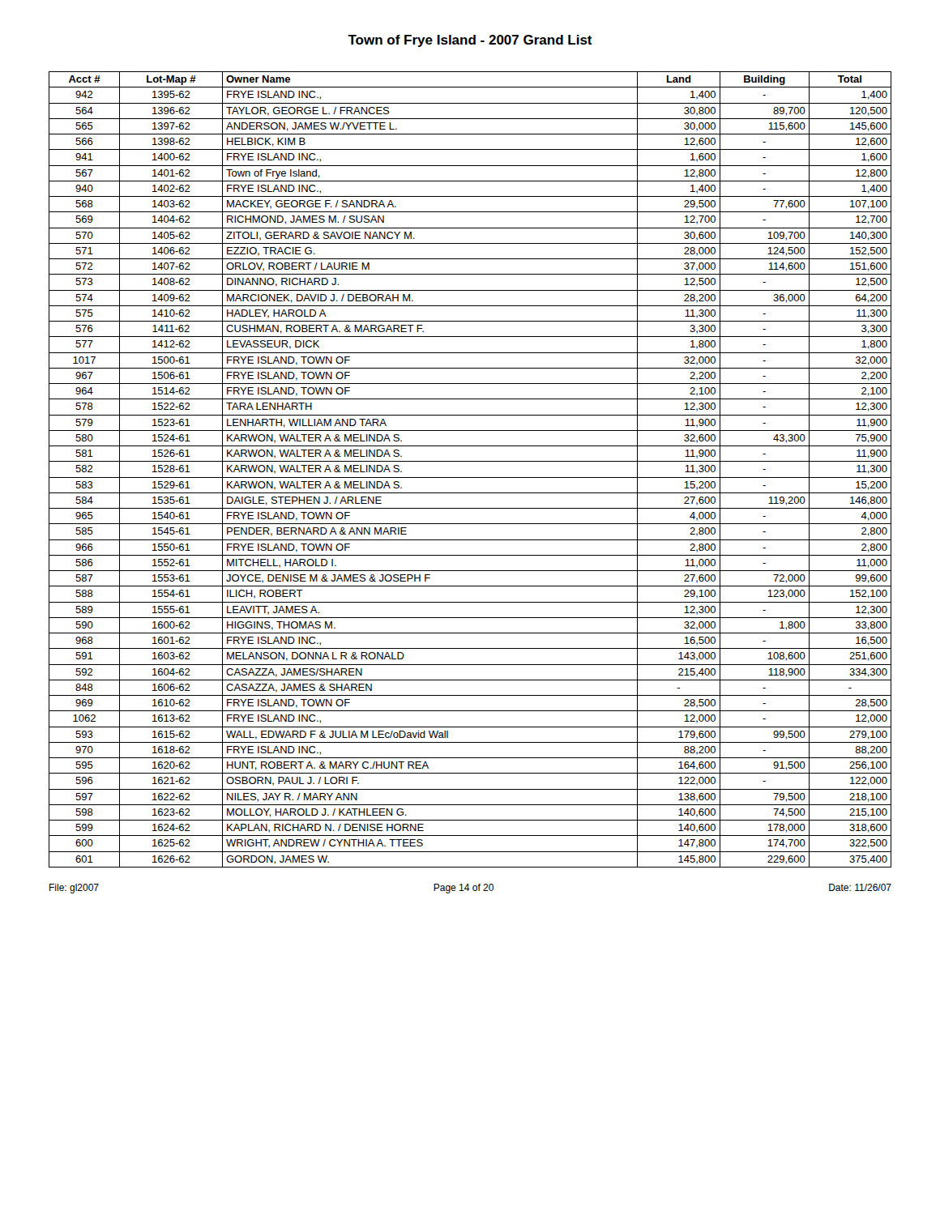Town of Frye Island - 2007 Grand List
| Acct # | Lot-Map # | Owner Name | Land | Building | Total |
| --- | --- | --- | --- | --- | --- |
| 942 | 1395-62 | FRYE ISLAND INC., | 1,400 | - | 1,400 |
| 564 | 1396-62 | TAYLOR, GEORGE L. / FRANCES | 30,800 | 89,700 | 120,500 |
| 565 | 1397-62 | ANDERSON, JAMES W./YVETTE L. | 30,000 | 115,600 | 145,600 |
| 566 | 1398-62 | HELBICK, KIM B | 12,600 | - | 12,600 |
| 941 | 1400-62 | FRYE ISLAND INC., | 1,600 | - | 1,600 |
| 567 | 1401-62 | Town of Frye Island, | 12,800 | - | 12,800 |
| 940 | 1402-62 | FRYE ISLAND INC., | 1,400 | - | 1,400 |
| 568 | 1403-62 | MACKEY, GEORGE F. / SANDRA A. | 29,500 | 77,600 | 107,100 |
| 569 | 1404-62 | RICHMOND, JAMES M. / SUSAN | 12,700 | - | 12,700 |
| 570 | 1405-62 | ZITOLI, GERARD & SAVOIE NANCY M. | 30,600 | 109,700 | 140,300 |
| 571 | 1406-62 | EZZIO, TRACIE G. | 28,000 | 124,500 | 152,500 |
| 572 | 1407-62 | ORLOV, ROBERT / LAURIE M | 37,000 | 114,600 | 151,600 |
| 573 | 1408-62 | DINANNO, RICHARD J. | 12,500 | - | 12,500 |
| 574 | 1409-62 | MARCIONEK, DAVID J. / DEBORAH M. | 28,200 | 36,000 | 64,200 |
| 575 | 1410-62 | HADLEY, HAROLD A | 11,300 | - | 11,300 |
| 576 | 1411-62 | CUSHMAN, ROBERT A. & MARGARET F. | 3,300 | - | 3,300 |
| 577 | 1412-62 | LEVASSEUR, DICK | 1,800 | - | 1,800 |
| 1017 | 1500-61 | FRYE ISLAND, TOWN OF | 32,000 | - | 32,000 |
| 967 | 1506-61 | FRYE ISLAND, TOWN OF | 2,200 | - | 2,200 |
| 964 | 1514-62 | FRYE ISLAND, TOWN OF | 2,100 | - | 2,100 |
| 578 | 1522-62 | TARA LENHARTH | 12,300 | - | 12,300 |
| 579 | 1523-61 | LENHARTH, WILLIAM AND TARA | 11,900 | - | 11,900 |
| 580 | 1524-61 | KARWON, WALTER A & MELINDA S. | 32,600 | 43,300 | 75,900 |
| 581 | 1526-61 | KARWON, WALTER A & MELINDA S. | 11,900 | - | 11,900 |
| 582 | 1528-61 | KARWON, WALTER A & MELINDA S. | 11,300 | - | 11,300 |
| 583 | 1529-61 | KARWON, WALTER A & MELINDA S. | 15,200 | - | 15,200 |
| 584 | 1535-61 | DAIGLE, STEPHEN J. / ARLENE | 27,600 | 119,200 | 146,800 |
| 965 | 1540-61 | FRYE ISLAND, TOWN OF | 4,000 | - | 4,000 |
| 585 | 1545-61 | PENDER, BERNARD A & ANN MARIE | 2,800 | - | 2,800 |
| 966 | 1550-61 | FRYE ISLAND, TOWN OF | 2,800 | - | 2,800 |
| 586 | 1552-61 | MITCHELL, HAROLD I. | 11,000 | - | 11,000 |
| 587 | 1553-61 | JOYCE, DENISE M & JAMES & JOSEPH F | 27,600 | 72,000 | 99,600 |
| 588 | 1554-61 | ILICH, ROBERT | 29,100 | 123,000 | 152,100 |
| 589 | 1555-61 | LEAVITT, JAMES A. | 12,300 | - | 12,300 |
| 590 | 1600-62 | HIGGINS, THOMAS M. | 32,000 | 1,800 | 33,800 |
| 968 | 1601-62 | FRYE ISLAND INC., | 16,500 | - | 16,500 |
| 591 | 1603-62 | MELANSON, DONNA L R & RONALD | 143,000 | 108,600 | 251,600 |
| 592 | 1604-62 | CASAZZA, JAMES/SHAREN | 215,400 | 118,900 | 334,300 |
| 848 | 1606-62 | CASAZZA, JAMES & SHAREN | - | - | - |
| 969 | 1610-62 | FRYE ISLAND, TOWN OF | 28,500 | - | 28,500 |
| 1062 | 1613-62 | FRYE ISLAND INC., | 12,000 | - | 12,000 |
| 593 | 1615-62 | WALL, EDWARD F & JULIA M LEc/oDavid Wall | 179,600 | 99,500 | 279,100 |
| 970 | 1618-62 | FRYE ISLAND INC., | 88,200 | - | 88,200 |
| 595 | 1620-62 | HUNT, ROBERT A. & MARY C./HUNT REA | 164,600 | 91,500 | 256,100 |
| 596 | 1621-62 | OSBORN, PAUL J. / LORI F. | 122,000 | - | 122,000 |
| 597 | 1622-62 | NILES, JAY R. / MARY ANN | 138,600 | 79,500 | 218,100 |
| 598 | 1623-62 | MOLLOY, HAROLD J. / KATHLEEN G. | 140,600 | 74,500 | 215,100 |
| 599 | 1624-62 | KAPLAN, RICHARD N. / DENISE HORNE | 140,600 | 178,000 | 318,600 |
| 600 | 1625-62 | WRIGHT, ANDREW / CYNTHIA A. TTEES | 147,800 | 174,700 | 322,500 |
| 601 | 1626-62 | GORDON, JAMES W. | 145,800 | 229,600 | 375,400 |
File: gl2007
Page 14 of 20
Date: 11/26/07